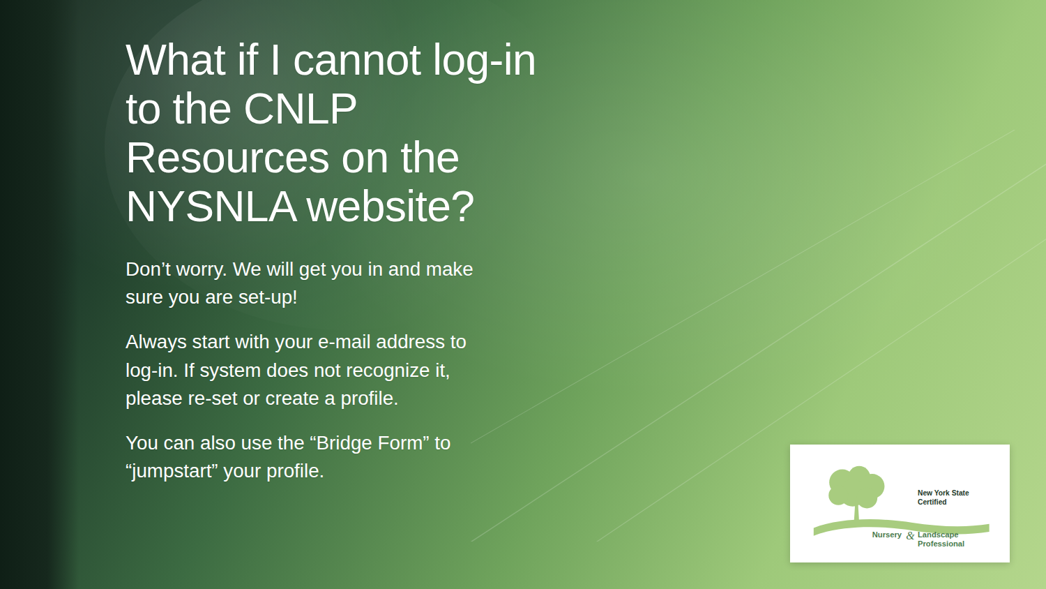What if I cannot log-in to the CNLP Resources on the NYSNLA website?
Don’t worry. We will get you in and make sure you are set-up!
Always start with your e-mail address to log-in. If system does not recognize it, please re-set or create a profile.
You can also use the “Bridge Form” to “jumpstart” your profile.
New York State Certified Nursery & Landscape Professional